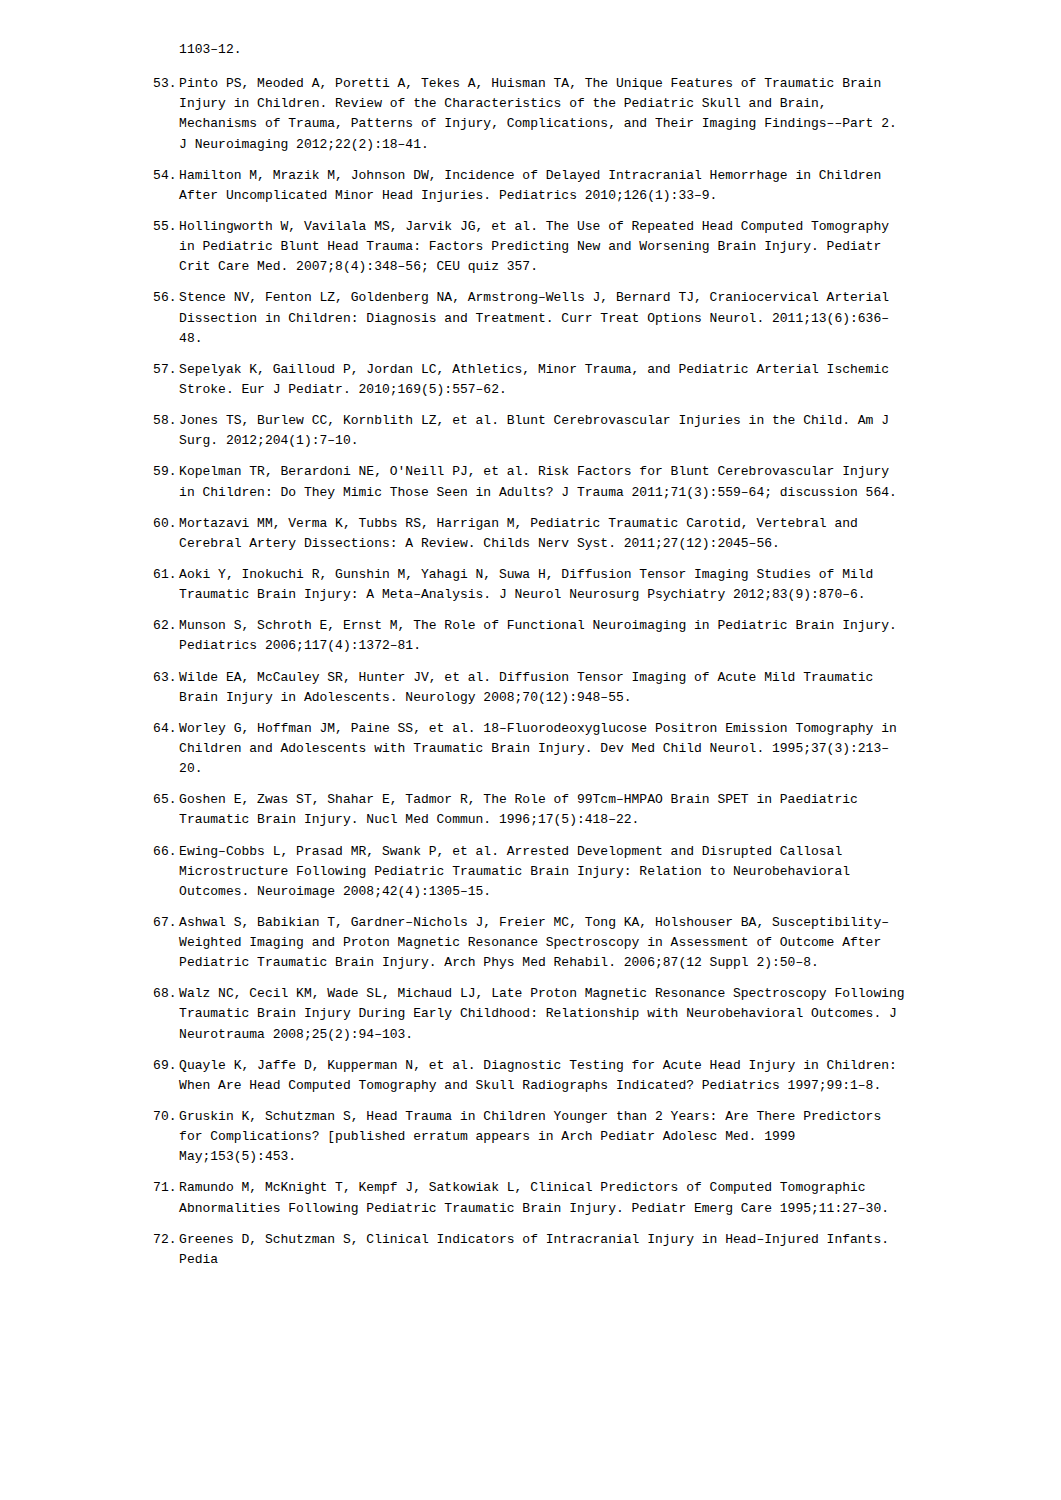1103–12.
53 Pinto PS, Meoded A, Poretti A, Tekes A, Huisman TA, The Unique Features of Traumatic Brain Injury in Children. Review of the Characteristics of the Pediatric Skull and Brain, Mechanisms of Trauma, Patterns of Injury, Complications, and Their Imaging Findings––Part 2. J Neuroimaging 2012;22(2):18–41.
54 Hamilton M, Mrazik M, Johnson DW, Incidence of Delayed Intracranial Hemorrhage in Children After Uncomplicated Minor Head Injuries. Pediatrics 2010;126(1):33–9.
55 Hollingworth W, Vavilala MS, Jarvik JG, et al. The Use of Repeated Head Computed Tomography in Pediatric Blunt Head Trauma: Factors Predicting New and Worsening Brain Injury. Pediatr Crit Care Med. 2007;8(4):348–56; CEU quiz 357.
56 Stence NV, Fenton LZ, Goldenberg NA, Armstrong–Wells J, Bernard TJ, Craniocervical Arterial Dissection in Children: Diagnosis and Treatment. Curr Treat Options Neurol. 2011;13(6):636–48.
57 Sepelyak K, Gailloud P, Jordan LC, Athletics, Minor Trauma, and Pediatric Arterial Ischemic Stroke. Eur J Pediatr. 2010;169(5):557–62.
58 Jones TS, Burlew CC, Kornblith LZ, et al. Blunt Cerebrovascular Injuries in the Child. Am J Surg. 2012;204(1):7–10.
59 Kopelman TR, Berardoni NE, O'Neill PJ, et al. Risk Factors for Blunt Cerebrovascular Injury in Children: Do They Mimic Those Seen in Adults? J Trauma 2011;71(3):559–64; discussion 564.
60 Mortazavi MM, Verma K, Tubbs RS, Harrigan M, Pediatric Traumatic Carotid, Vertebral and Cerebral Artery Dissections: A Review. Childs Nerv Syst. 2011;27(12):2045–56.
61 Aoki Y, Inokuchi R, Gunshin M, Yahagi N, Suwa H, Diffusion Tensor Imaging Studies of Mild Traumatic Brain Injury: A Meta–Analysis. J Neurol Neurosurg Psychiatry 2012;83(9):870–6.
62 Munson S, Schroth E, Ernst M, The Role of Functional Neuroimaging in Pediatric Brain Injury. Pediatrics 2006;117(4):1372–81.
63 Wilde EA, McCauley SR, Hunter JV, et al. Diffusion Tensor Imaging of Acute Mild Traumatic Brain Injury in Adolescents. Neurology 2008;70(12):948–55.
64 Worley G, Hoffman JM, Paine SS, et al. 18–Fluorodeoxyglucose Positron Emission Tomography in Children and Adolescents with Traumatic Brain Injury. Dev Med Child Neurol. 1995;37(3):213–20.
65 Goshen E, Zwas ST, Shahar E, Tadmor R, The Role of 99Tcm–HMPAO Brain SPET in Paediatric Traumatic Brain Injury. Nucl Med Commun. 1996;17(5):418–22.
66 Ewing–Cobbs L, Prasad MR, Swank P, et al. Arrested Development and Disrupted Callosal Microstructure Following Pediatric Traumatic Brain Injury: Relation to Neurobehavioral Outcomes. Neuroimage 2008;42(4):1305–15.
67 Ashwal S, Babikian T, Gardner–Nichols J, Freier MC, Tong KA, Holshouser BA, Susceptibility–Weighted Imaging and Proton Magnetic Resonance Spectroscopy in Assessment of Outcome After Pediatric Traumatic Brain Injury. Arch Phys Med Rehabil. 2006;87(12 Suppl 2):50–8.
68 Walz NC, Cecil KM, Wade SL, Michaud LJ, Late Proton Magnetic Resonance Spectroscopy Following Traumatic Brain Injury During Early Childhood: Relationship with Neurobehavioral Outcomes. J Neurotrauma 2008;25(2):94–103.
69 Quayle K, Jaffe D, Kupperman N, et al. Diagnostic Testing for Acute Head Injury in Children: When Are Head Computed Tomography and Skull Radiographs Indicated? Pediatrics 1997;99:1–8.
70 Gruskin K, Schutzman S, Head Trauma in Children Younger than 2 Years: Are There Predictors for Complications? [published erratum appears in Arch Pediatr Adolesc Med. 1999 May;153(5):453.
71 Ramundo M, McKnight T, Kempf J, Satkowiak L, Clinical Predictors of Computed Tomographic Abnormalities Following Pediatric Traumatic Brain Injury. Pediatr Emerg Care 1995;11:27–30.
72 Greenes D, Schutzman S, Clinical Indicators of Intracranial Injury in Head–Injured Infants. Pedia